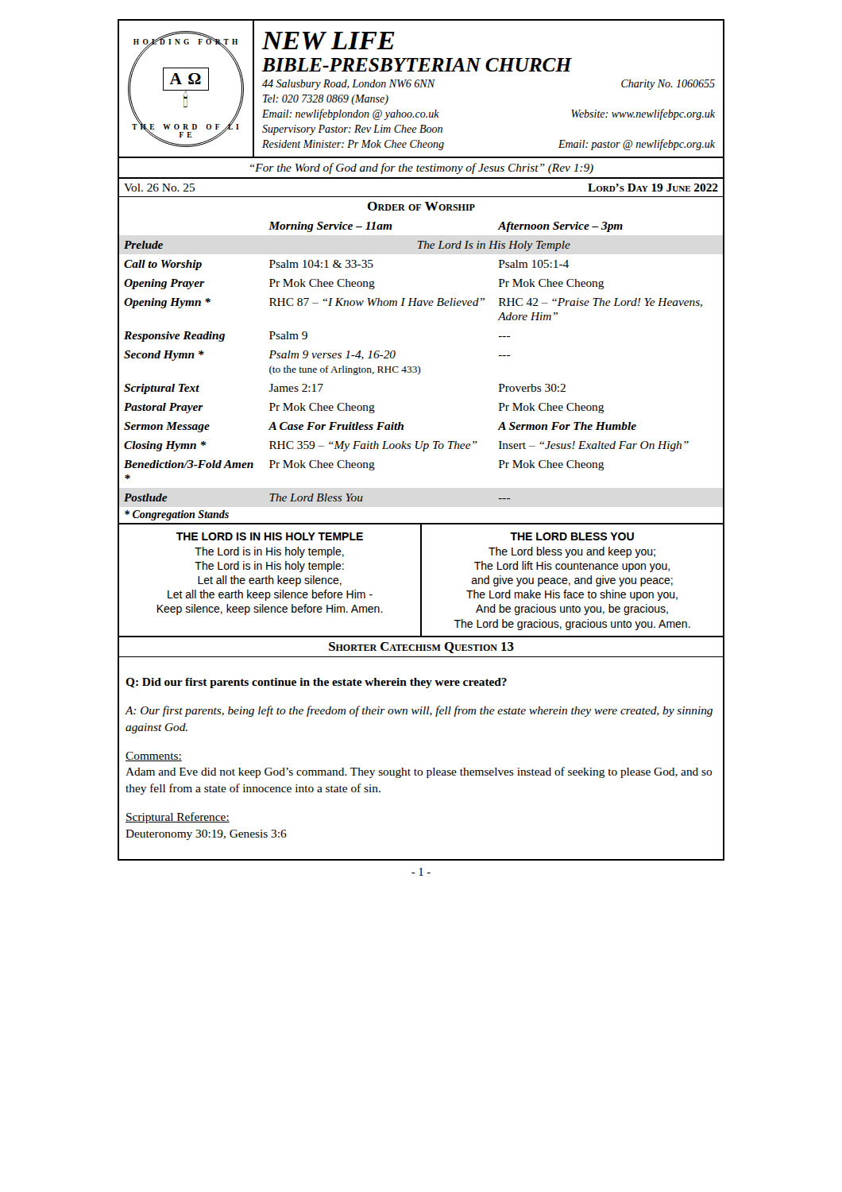H O L D I N G F O R T H
A Ω
🕯
T H E W O R D O F L I F E
NEW LIFE
BIBLE-PRESBYTERIAN CHURCH
44 Salusbury Road, London NW6 6NN Charity No. 1060655
Tel: 020 7328 0869 (Manse)
Email: newlifebplondon @ yahoo.co.uk Website: www.newlifebpc.org.uk
Supervisory Pastor: Rev Lim Chee Boon
Resident Minister: Pr Mok Chee Cheong Email: pastor @ newlifebpc.org.uk
“For the Word of God and for the testimony of Jesus Christ” (Rev 1:9)
Vol. 26 No. 25 Lord’s Day 19 June 2022
Order of Worship
| | Morning Service – 11am | Afternoon Service – 3pm |
| Prelude | The Lord Is in His Holy Temple |
| Call to Worship | Psalm 104:1 & 33-35 | Psalm 105:1-4 |
| Opening Prayer | Pr Mok Chee Cheong | Pr Mok Chee Cheong |
| Opening Hymn * | RHC 87 – “I Know Whom I Have Believed” | RHC 42 – “Praise The Lord! Ye Heavens, Adore Him” |
| Responsive Reading | Psalm 9 | --- |
| Second Hymn * | Psalm 9 verses 1-4, 16-20 (to the tune of Arlington, RHC 433) | --- |
| Scriptural Text | James 2:17 | Proverbs 30:2 |
| Pastoral Prayer | Pr Mok Chee Cheong | Pr Mok Chee Cheong |
| Sermon Message | A Case For Fruitless Faith | A Sermon For The Humble |
| Closing Hymn * | RHC 359 – “My Faith Looks Up To Thee” | Insert – “Jesus! Exalted Far On High” |
| Benediction/3-Fold Amen * | Pr Mok Chee Cheong | Pr Mok Chee Cheong |
| Postlude | The Lord Bless You | --- |
* Congregation Stands
THE LORD IS IN HIS HOLY TEMPLE
The Lord is in His holy temple,
The Lord is in His holy temple:
Let all the earth keep silence,
Let all the earth keep silence before Him -
Keep silence, keep silence before Him. Amen.
THE LORD BLESS YOU
The Lord bless you and keep you;
The Lord lift His countenance upon you,
and give you peace, and give you peace;
The Lord make His face to shine upon you,
And be gracious unto you, be gracious,
The Lord be gracious, gracious unto you. Amen.
Shorter Catechism Question 13
Q: Did our first parents continue in the estate wherein they were created?
A: Our first parents, being left to the freedom of their own will, fell from the estate wherein they were created, by sinning against God.
Comments:
Adam and Eve did not keep God’s command. They sought to please themselves instead of seeking to please God, and so they fell from a state of innocence into a state of sin.
Scriptural Reference:
Deuteronomy 30:19, Genesis 3:6
- 1 -